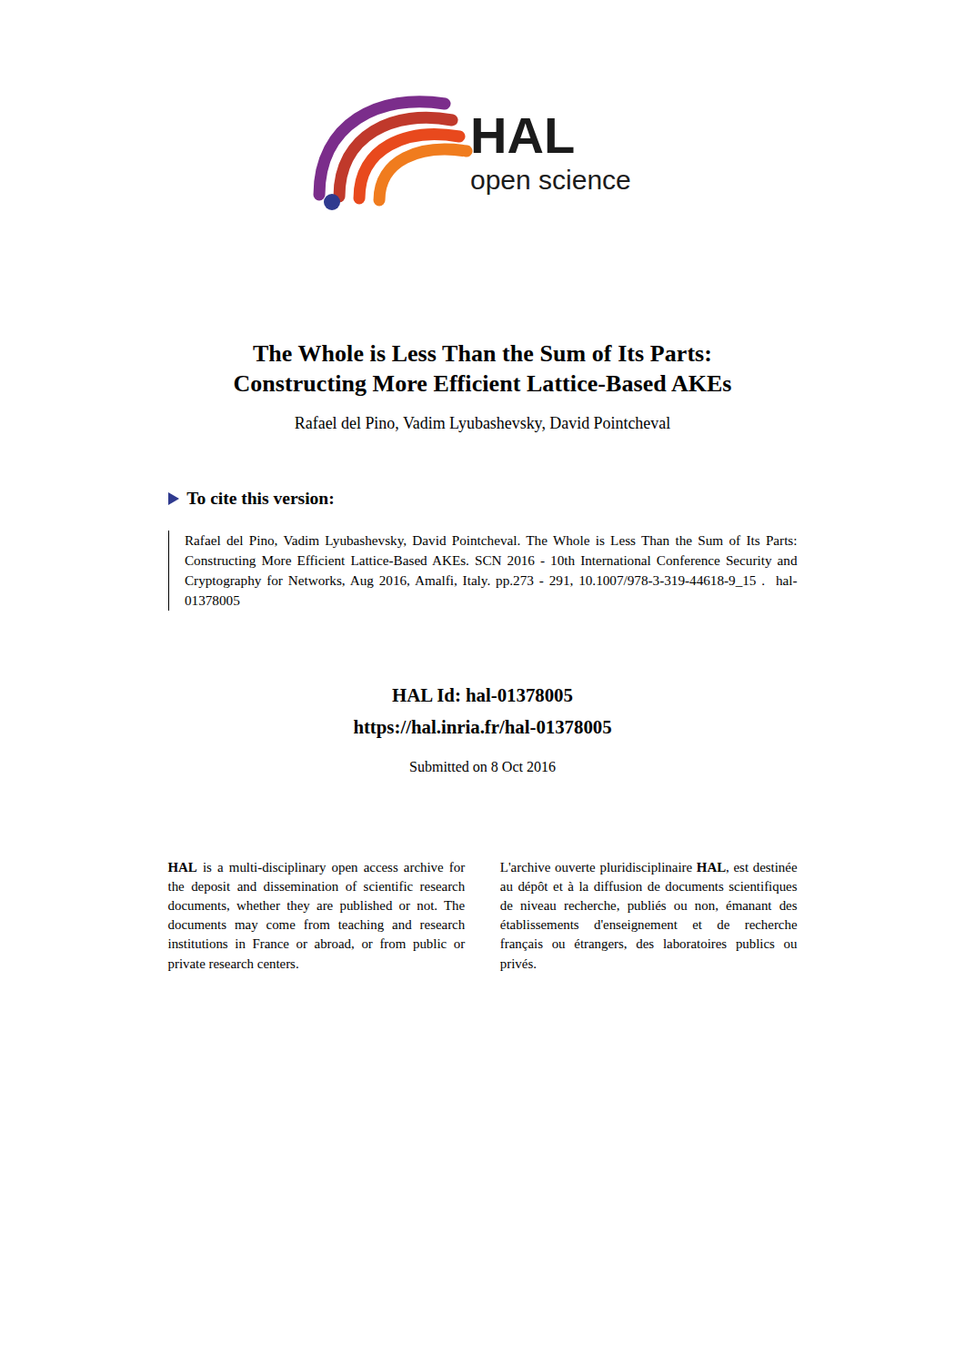HAL open science
The Whole is Less Than the Sum of Its Parts:
Constructing More Efficient Lattice-Based AKEs
Rafael del Pino, Vadim Lyubashevsky, David Pointcheval
To cite this version:
Rafael del Pino, Vadim Lyubashevsky, David Pointcheval. The Whole is Less Than the Sum of Its Parts: Constructing More Efficient Lattice-Based AKEs. SCN 2016 - 10th International Conference Security and Cryptography for Networks, Aug 2016, Amalfi, Italy. pp.273 - 291, 10.1007/978-3-319-44618-9_15 . hal-01378005
HAL Id: hal-01378005
https://hal.inria.fr/hal-01378005
Submitted on 8 Oct 2016
HAL is a multi-disciplinary open access archive for the deposit and dissemination of scientific research documents, whether they are published or not. The documents may come from teaching and research institutions in France or abroad, or from public or private research centers.
L'archive ouverte pluridisciplinaire HAL, est destinée au dépôt et à la diffusion de documents scientifiques de niveau recherche, publiés ou non, émanant des établissements d'enseignement et de recherche français ou étrangers, des laboratoires publics ou privés.